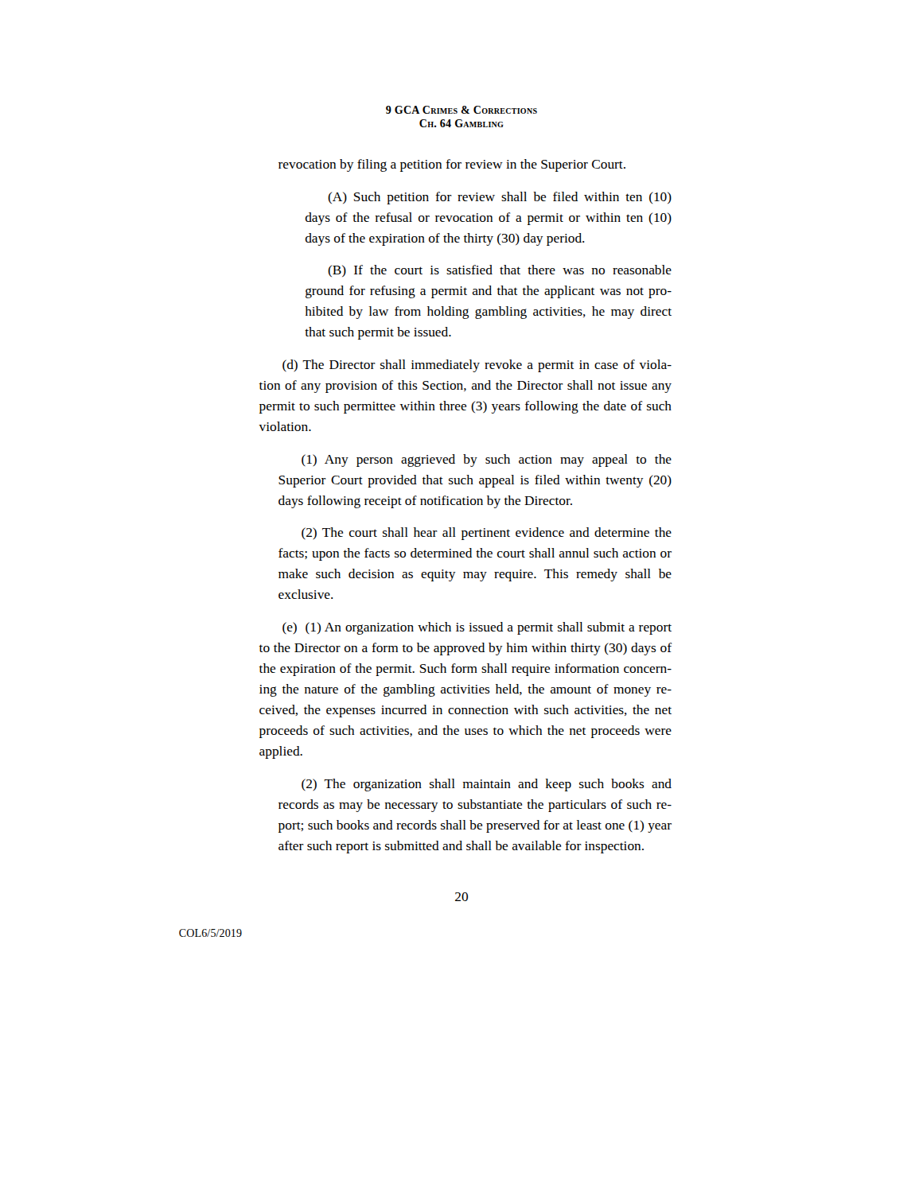9 GCA Crimes & Corrections Ch. 64 Gambling
revocation by filing a petition for review in the Superior Court.
(A) Such petition for review shall be filed within ten (10) days of the refusal or revocation of a permit or within ten (10) days of the expiration of the thirty (30) day period.
(B) If the court is satisfied that there was no reasonable ground for refusing a permit and that the applicant was not prohibited by law from holding gambling activities, he may direct that such permit be issued.
(d) The Director shall immediately revoke a permit in case of violation of any provision of this Section, and the Director shall not issue any permit to such permittee within three (3) years following the date of such violation.
(1) Any person aggrieved by such action may appeal to the Superior Court provided that such appeal is filed within twenty (20) days following receipt of notification by the Director.
(2) The court shall hear all pertinent evidence and determine the facts; upon the facts so determined the court shall annul such action or make such decision as equity may require. This remedy shall be exclusive.
(e) (1) An organization which is issued a permit shall submit a report to the Director on a form to be approved by him within thirty (30) days of the expiration of the permit. Such form shall require information concerning the nature of the gambling activities held, the amount of money received, the expenses incurred in connection with such activities, the net proceeds of such activities, and the uses to which the net proceeds were applied.
(2) The organization shall maintain and keep such books and records as may be necessary to substantiate the particulars of such report; such books and records shall be preserved for at least one (1) year after such report is submitted and shall be available for inspection.
20
COL6/5/2019